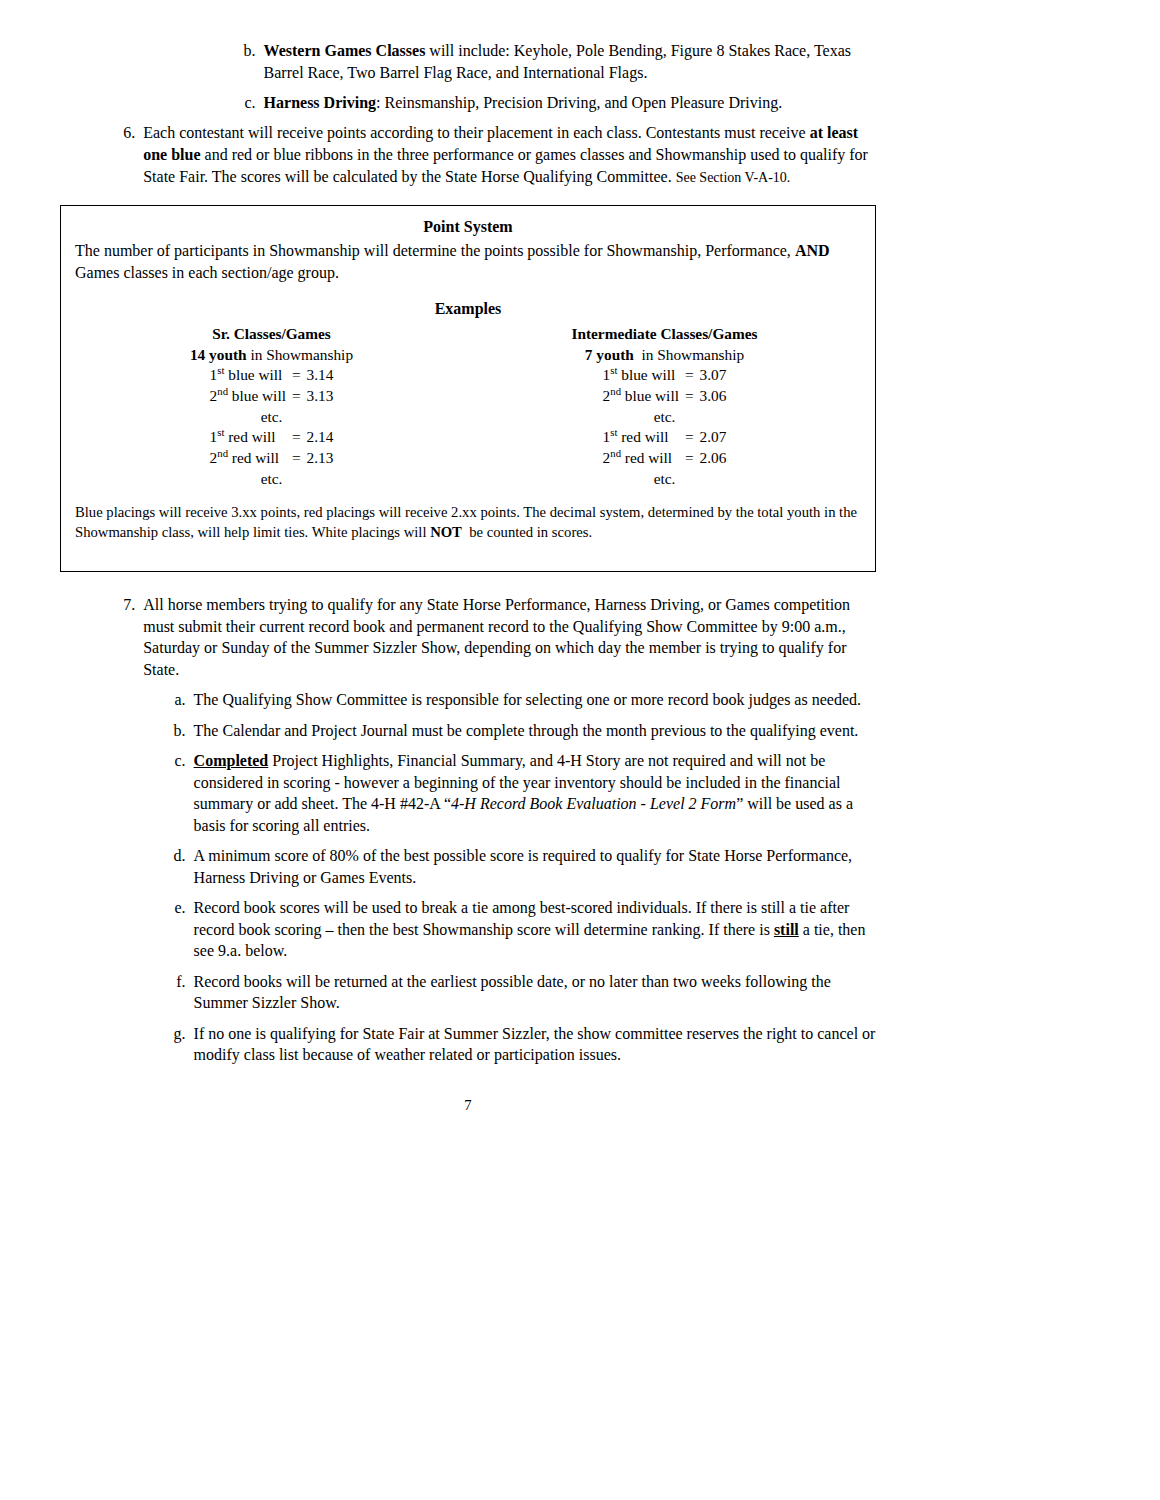b.
Western Games Classes will include: Keyhole, Pole Bending, Figure 8 Stakes Race, Texas Barrel Race, Two Barrel Flag Race, and International Flags.
c.
Harness Driving: Reinsmanship, Precision Driving, and Open Pleasure Driving.
6.
Each contestant will receive points according to their placement in each class. Contestants must receive at least one blue and red or blue ribbons in the three performance or games classes and Showmanship used to qualify for State Fair. The scores will be calculated by the State Horse Qualifying Committee. See Section V-A-10.
Point System
The number of participants in Showmanship will determine the points possible for Showmanship, Performance, AND Games classes in each section/age group.
Examples
| Sr. Classes/Games | Intermediate Classes/Games |
| 14 youth in Showmanship | 7 youth in Showmanship |
| / 1 st blue will / = / 3.14 / / 2 nd blue will / = / 3.13 / / etc. / / 1 st red will / = / 2.14 / / 2 nd red will / = / 2.13 / / etc. / | / 1 st blue will / = / 3.07 / / 2 nd blue will / = / 3.06 / / etc. / / 1 st red will / = / 2.07 / / 2 nd red will / = / 2.06 / / etc. / |
Blue placings will receive 3.xx points, red placings will receive 2.xx points. The decimal system, determined by the total youth in the Showmanship class, will help limit ties. White placings will NOT be counted in scores.
7.
All horse members trying to qualify for any State Horse Performance, Harness Driving, or Games competition must submit their current record book and permanent record to the Qualifying Show Committee by 9:00 a.m., Saturday or Sunday of the Summer Sizzler Show, depending on which day the member is trying to qualify for State.
a.
The Qualifying Show Committee is responsible for selecting one or more record book judges as needed.
b.
The Calendar and Project Journal must be complete through the month previous to the qualifying event.
c.
Completed Project Highlights, Financial Summary, and 4-H Story are not required and will not be considered in scoring - however a beginning of the year inventory should be included in the financial summary or add sheet. The 4-H #42-A “4-H Record Book Evaluation - Level 2 Form” will be used as a basis for scoring all entries.
d.
A minimum score of 80% of the best possible score is required to qualify for State Horse Performance, Harness Driving or Games Events.
e.
Record book scores will be used to break a tie among best-scored individuals. If there is still a tie after record book scoring – then the best Showmanship score will determine ranking. If there is still a tie, then see 9.a. below.
f.
Record books will be returned at the earliest possible date, or no later than two weeks following the Summer Sizzler Show.
g.
If no one is qualifying for State Fair at Summer Sizzler, the show committee reserves the right to cancel or modify class list because of weather related or participation issues.
7